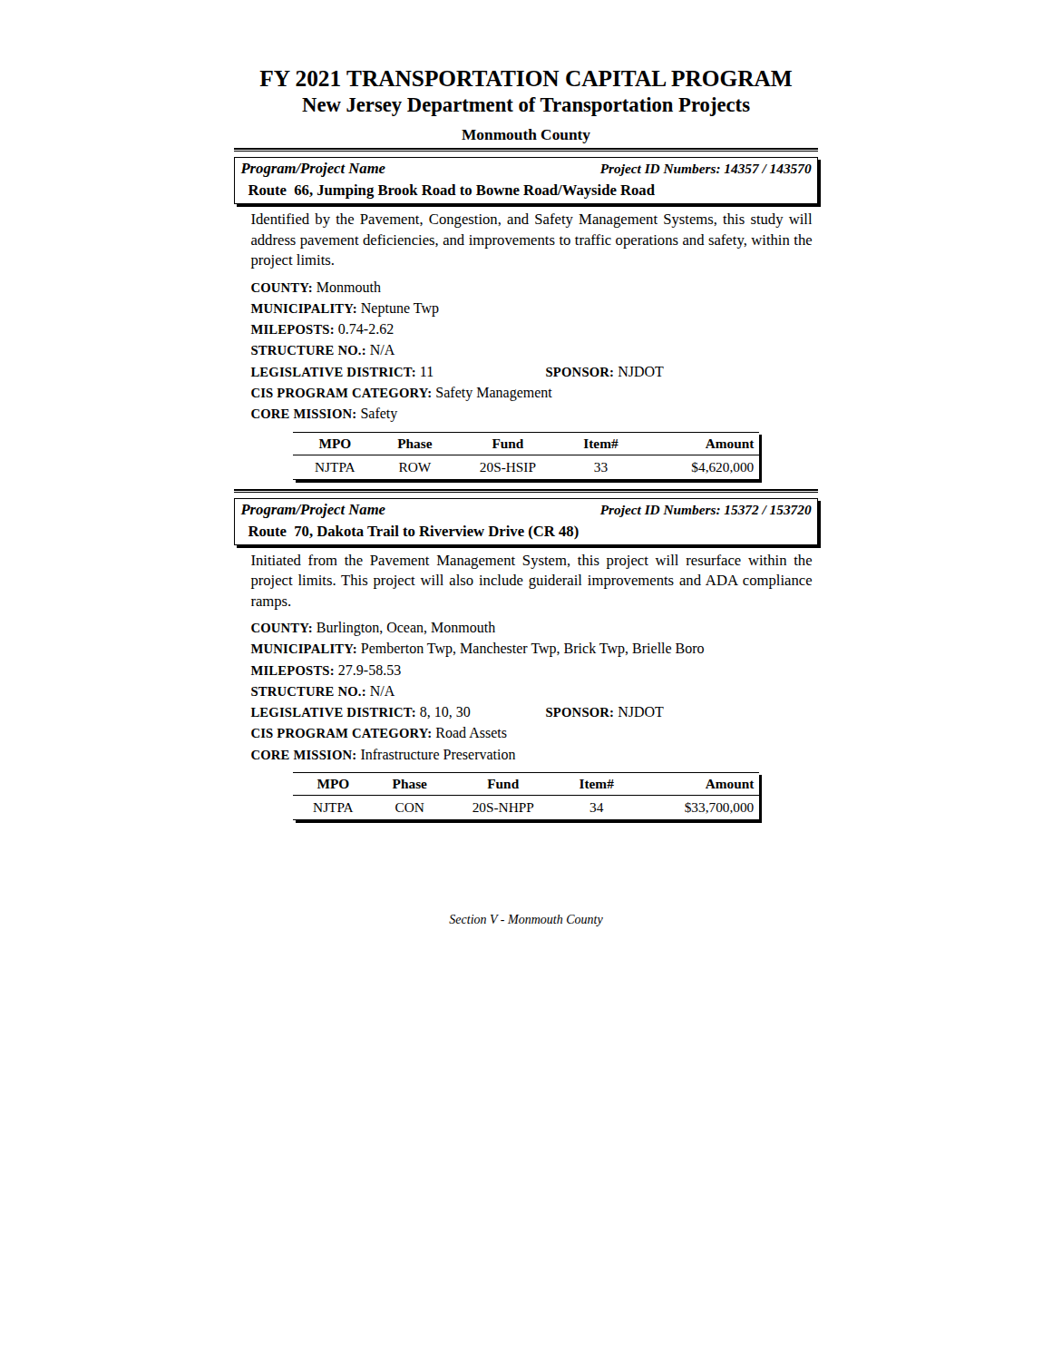FY 2021 TRANSPORTATION CAPITAL PROGRAM
New Jersey Department of Transportation Projects
Monmouth County
Program/Project Name Project ID Numbers: 14357 / 143570
Route 66, Jumping Brook Road to Bowne Road/Wayside Road
Identified by the Pavement, Congestion, and Safety Management Systems, this study will address pavement deficiencies, and improvements to traffic operations and safety, within the project limits.
County: Monmouth
Municipality: Neptune Twp
Mileposts: 0.74-2.62
Structure No.: N/A
Legislative District: 11
Sponsor: NJDOT
CIS Program Category: Safety Management
Core Mission: Safety
| MPO | Phase | Fund | Item# | Amount |
| --- | --- | --- | --- | --- |
| NJTPA | ROW | 20S-HSIP | 33 | $4,620,000 |
Program/Project Name Project ID Numbers: 15372 / 153720
Route 70, Dakota Trail to Riverview Drive (CR 48)
Initiated from the Pavement Management System, this project will resurface within the project limits. This project will also include guiderail improvements and ADA compliance ramps.
County: Burlington, Ocean, Monmouth
Municipality: Pemberton Twp, Manchester Twp, Brick Twp, Brielle Boro
Mileposts: 27.9-58.53
Structure No.: N/A
Legislative District: 8, 10, 30
Sponsor: NJDOT
CIS Program Category: Road Assets
Core Mission: Infrastructure Preservation
| MPO | Phase | Fund | Item# | Amount |
| --- | --- | --- | --- | --- |
| NJTPA | CON | 20S-NHPP | 34 | $33,700,000 |
Section V - Monmouth County